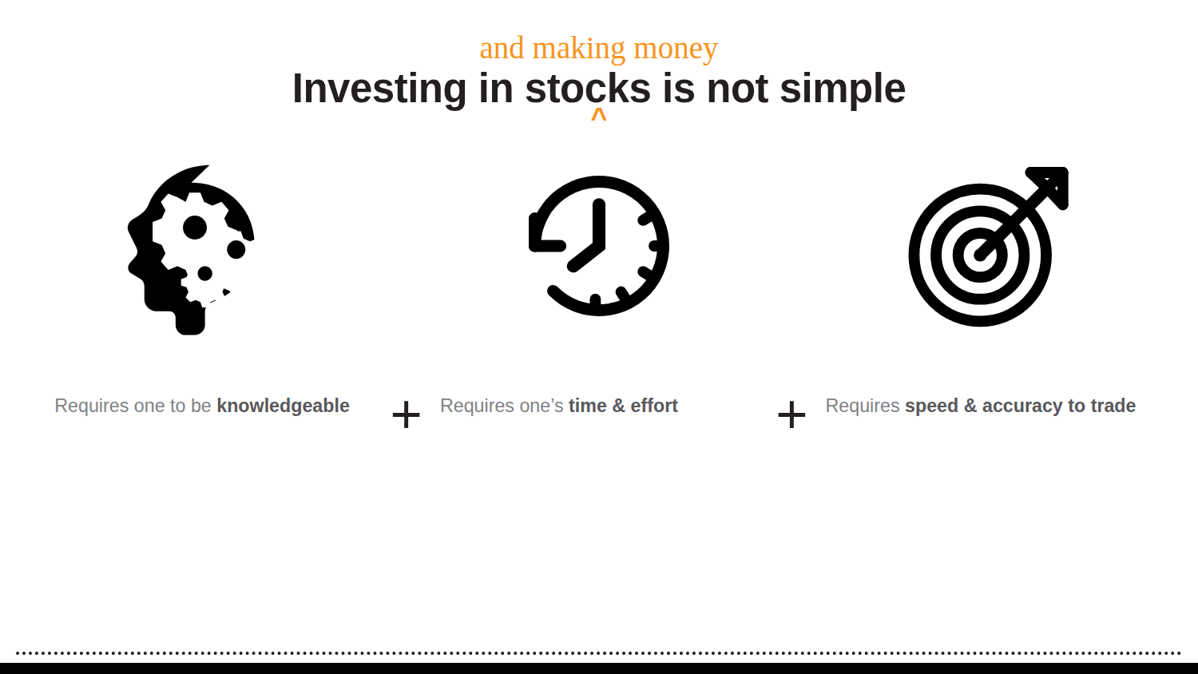and making money
Investing in stocks is not simple
^
Requires one to be knowledgeable
+
Requires one’s time & effort
+
Requires speed & accuracy to trade